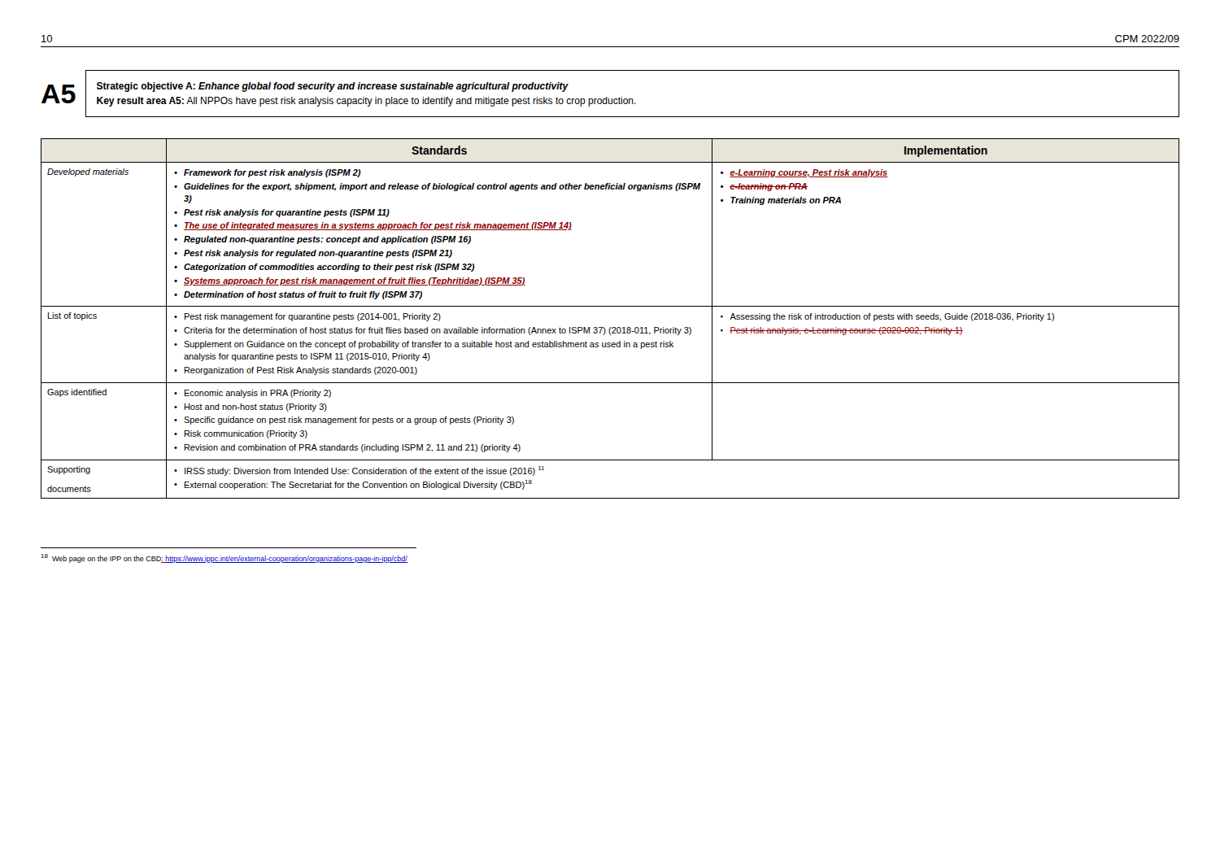10 CPM 2022/09
A5
Strategic objective A: Enhance global food security and increase sustainable agricultural productivity
Key result area A5: All NPPOs have pest risk analysis capacity in place to identify and mitigate pest risks to crop production.
| | Standards | Implementation |
| --- | --- | --- |
| Developed materials | Framework for pest risk analysis (ISPM 2) Guidelines for the export, shipment, import and release of biological control agents and other beneficial organisms (ISPM 3) Pest risk analysis for quarantine pests (ISPM 11) The use of integrated measures in a systems approach for pest risk management (ISPM 14) Regulated non-quarantine pests: concept and application (ISPM 16) Pest risk analysis for regulated non-quarantine pests (ISPM 21) Categorization of commodities according to their pest risk (ISPM 32) Systems approach for pest risk management of fruit flies (Tephritidae) (ISPM 35) Determination of host status of fruit to fruit fly (ISPM 37) | e-Learning course, Pest risk analysis e-learning on PRA Training materials on PRA |
| List of topics | Pest risk management for quarantine pests (2014-001, Priority 2) Criteria for the determination of host status for fruit flies based on available information (Annex to ISPM 37) (2018-011, Priority 3) Supplement on Guidance on the concept of probability of transfer to a suitable host and establishment as used in a pest risk analysis for quarantine pests to ISPM 11 (2015-010, Priority 4) Reorganization of Pest Risk Analysis standards (2020-001) | Assessing the risk of introduction of pests with seeds, Guide (2018-036, Priority 1) Pest risk analysis, e-Learning course (2020-002, Priority 1) |
| Gaps identified | Economic analysis in PRA (Priority 2) Host and non-host status (Priority 3) Specific guidance on pest risk management for pests or a group of pests (Priority 3) Risk communication (Priority 3) Revision and combination of PRA standards (including ISPM 2, 11 and 21) (priority 4) | |
| Supporting documents | IRSS study: Diversion from Intended Use: Consideration of the extent of the issue (2016) 11 External cooperation: The Secretariat for the Convention on Biological Diversity (CBD) 18 |
18 Web page on the IPP on the CBD: https://www.ippc.int/en/external-cooperation/organizations-page-in-ipp/cbd/